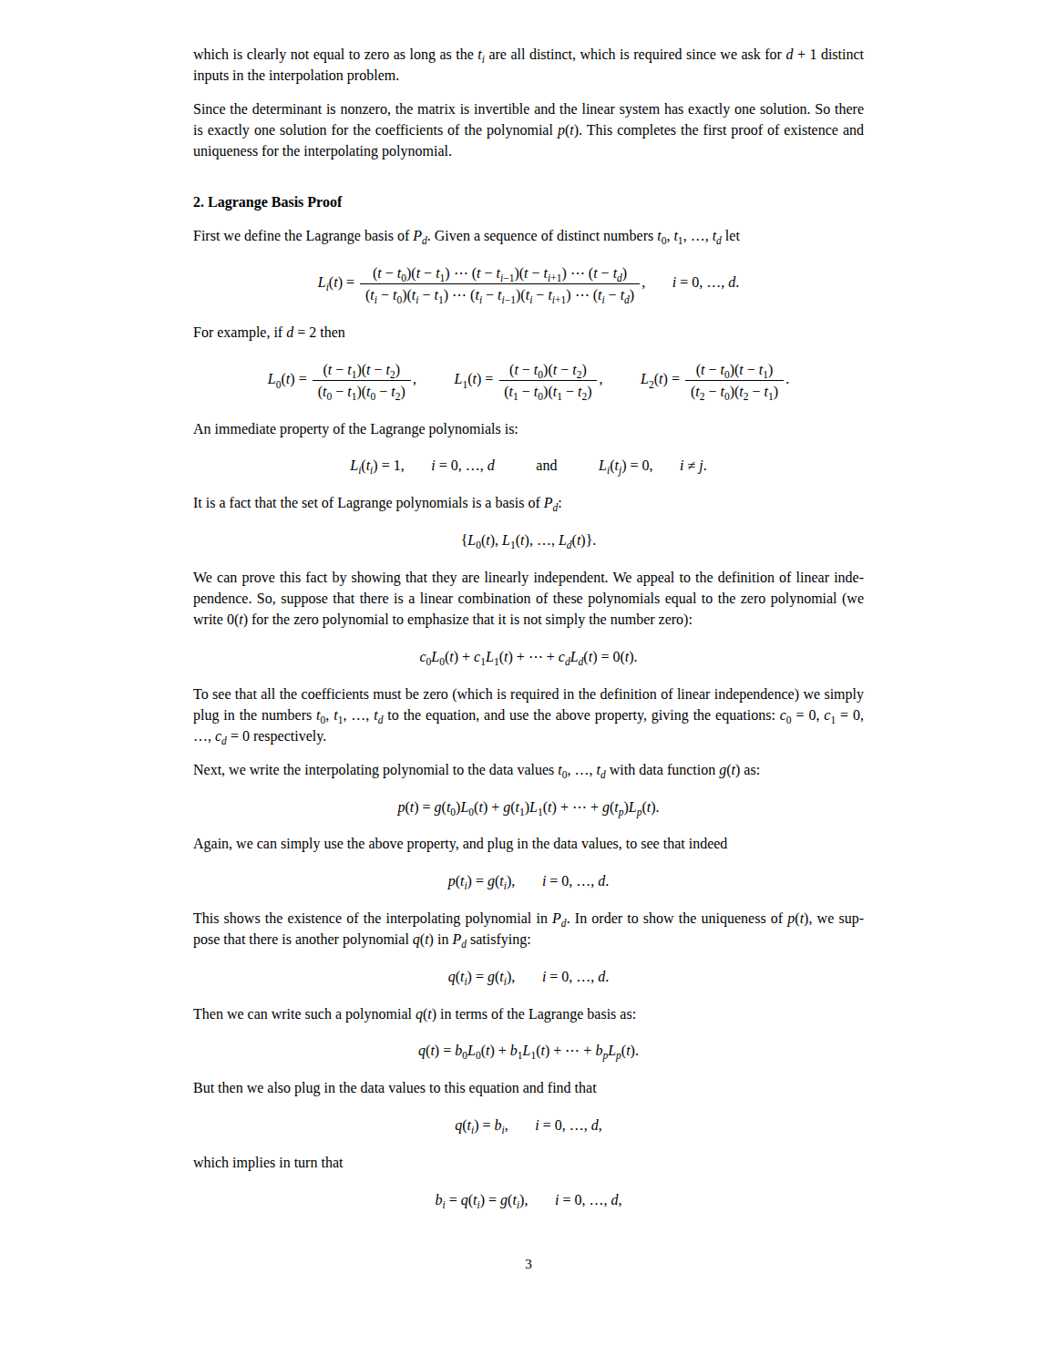which is clearly not equal to zero as long as the ti are all distinct, which is required since we ask for d + 1 distinct inputs in the interpolation problem.
Since the determinant is nonzero, the matrix is invertible and the linear system has exactly one solution. So there is exactly one solution for the coefficients of the polynomial p(t). This completes the first proof of existence and uniqueness for the interpolating polynomial.
2. Lagrange Basis Proof
First we define the Lagrange basis of Pd. Given a sequence of distinct numbers t0, t1, …, td let
Li(t) = (t − t0)(t − t1) ⋯ (t − ti−1)(t − ti+1) ⋯ (t − td) (ti − t0)(ti − t1) ⋯ (ti − ti−1)(ti − ti+1) ⋯ (ti − td) , i = 0, …, d.
For example, if d = 2 then
L0(t) = (t − t1)(t − t2) (t0 − t1)(t0 − t2) , L1(t) = (t − t0)(t − t2) (t1 − t0)(t1 − t2) , L2(t) = (t − t0)(t − t1) (t2 − t0)(t2 − t1) .
An immediate property of the Lagrange polynomials is:
Li(ti) = 1, i = 0, …, d and Li(tj) = 0, i ≠ j.
It is a fact that the set of Lagrange polynomials is a basis of Pd:
{L0(t), L1(t), …, Ld(t)}.
We can prove this fact by showing that they are linearly independent. We appeal to the definition of linear independence. So, suppose that there is a linear combination of these polynomials equal to the zero polynomial (we write 0(t) for the zero polynomial to emphasize that it is not simply the number zero):
c0L0(t) + c1L1(t) + ⋯ + cdLd(t) = 0(t).
To see that all the coefficients must be zero (which is required in the definition of linear independence) we simply plug in the numbers t0, t1, …, td to the equation, and use the above property, giving the equations: c0 = 0, c1 = 0, …, cd = 0 respectively.
Next, we write the interpolating polynomial to the data values t0, …, td with data function g(t) as:
p(t) = g(t0)L0(t) + g(t1)L1(t) + ⋯ + g(tp)Lp(t).
Again, we can simply use the above property, and plug in the data values, to see that indeed
p(ti) = g(ti), i = 0, …, d.
This shows the existence of the interpolating polynomial in Pd. In order to show the uniqueness of p(t), we suppose that there is another polynomial q(t) in Pd satisfying:
q(ti) = g(ti), i = 0, …, d.
Then we can write such a polynomial q(t) in terms of the Lagrange basis as:
q(t) = b0L0(t) + b1L1(t) + ⋯ + bpLp(t).
But then we also plug in the data values to this equation and find that
q(ti) = bi, i = 0, …, d,
which implies in turn that
bi = q(ti) = g(ti), i = 0, …, d,
3